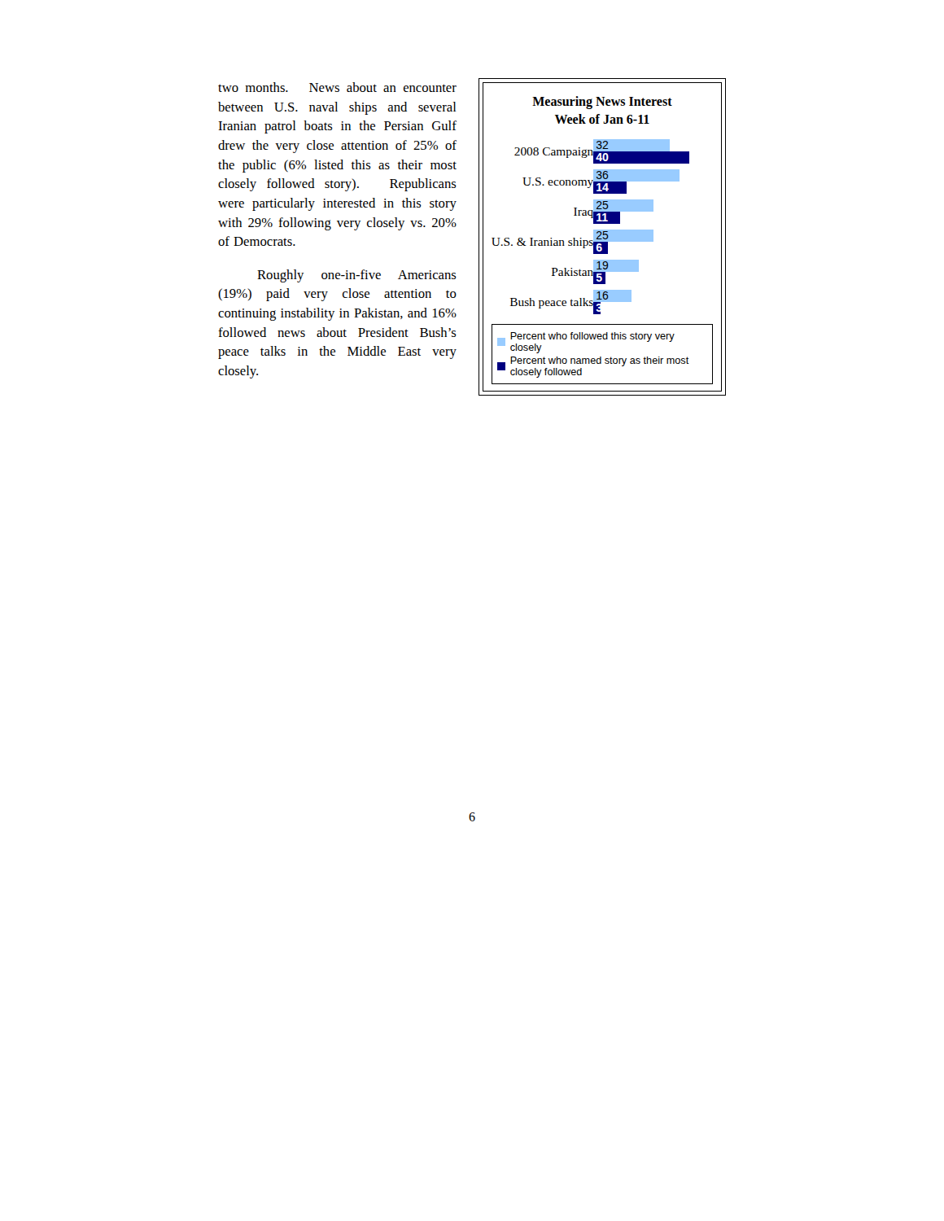two months. News about an encounter between U.S. naval ships and several Iranian patrol boats in the Persian Gulf drew the very close attention of 25% of the public (6% listed this as their most closely followed story). Republicans were particularly interested in this story with 29% following very closely vs. 20% of Democrats.
Roughly one-in-five Americans (19%) paid very close attention to continuing instability in Pakistan, and 16% followed news about President Bush’s peace talks in the Middle East very closely.
Measuring News Interest
Week of Jan 6-11
| 2008 Campaign | 32 40 |
| U.S. economy | 36 14 |
| Iraq | 25 11 |
| U.S. & Iranian ships | 25 6 |
| Pakistan | 19 5 |
| Bush peace talks | 16 3 |
Percent who followed this story very closely
Percent who named story as their most closely followed
6